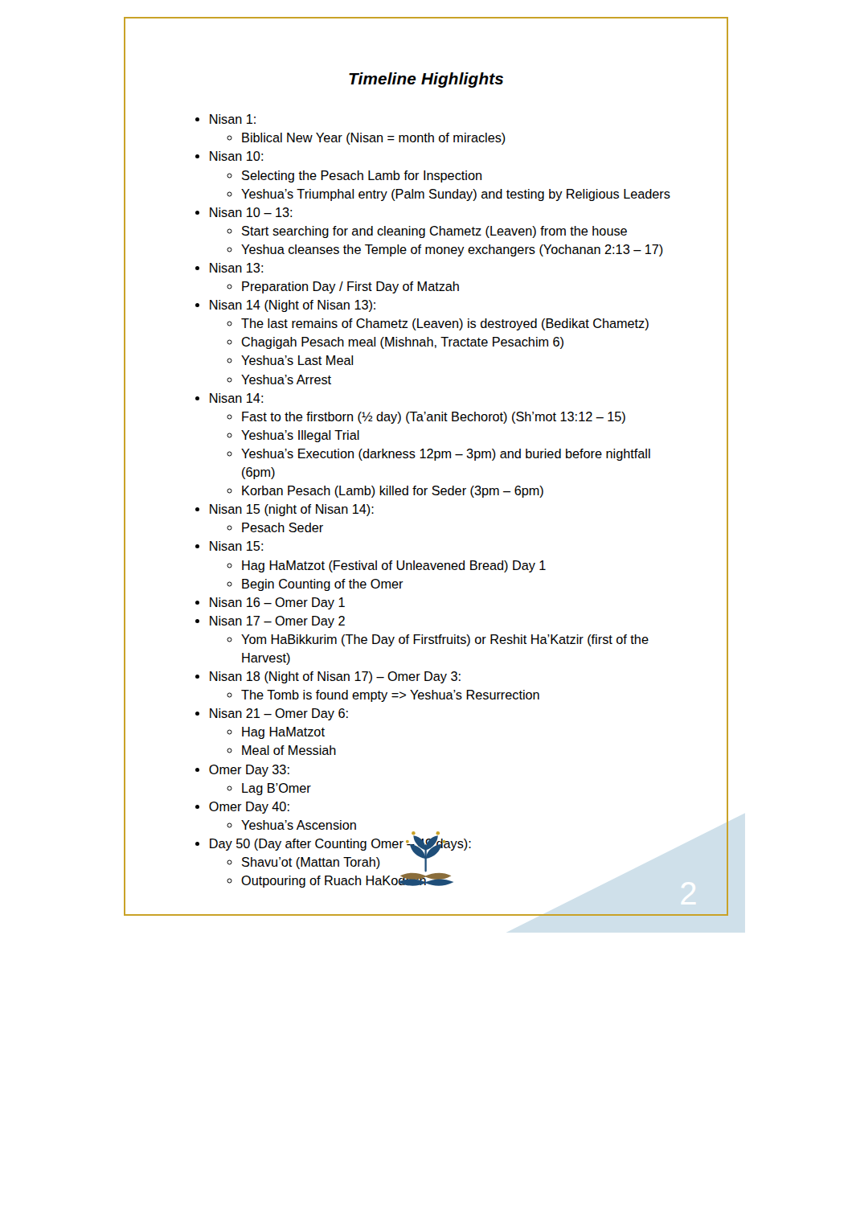Timeline Highlights
Nisan 1:
Biblical New Year (Nisan = month of miracles)
Nisan 10:
Selecting the Pesach Lamb for Inspection
Yeshua’s Triumphal entry (Palm Sunday) and testing by Religious Leaders
Nisan 10 – 13:
Start searching for and cleaning Chametz (Leaven) from the house
Yeshua cleanses the Temple of money exchangers (Yochanan 2:13 – 17)
Nisan 13:
Preparation Day / First Day of Matzah
Nisan 14 (Night of Nisan 13):
The last remains of Chametz (Leaven) is destroyed (Bedikat Chametz)
Chagigah Pesach meal (Mishnah, Tractate Pesachim 6)
Yeshua’s Last Meal
Yeshua’s Arrest
Nisan 14:
Fast to the firstborn (½ day) (Ta’anit Bechorot) (Sh’mot 13:12 – 15)
Yeshua’s Illegal Trial
Yeshua’s Execution (darkness 12pm – 3pm) and buried before nightfall (6pm)
Korban Pesach (Lamb) killed for Seder (3pm – 6pm)
Nisan 15 (night of Nisan 14):
Pesach Seder
Nisan 15:
Hag HaMatzot (Festival of Unleavened Bread) Day 1
Begin Counting of the Omer
Nisan 16 – Omer Day 1
Nisan 17 – Omer Day 2
Yom HaBikkurim (The Day of Firstfruits) or Reshit Ha’Katzir (first of the Harvest)
Nisan 18 (Night of Nisan 17) – Omer Day 3:
The Tomb is found empty => Yeshua’s Resurrection
Nisan 21 – Omer Day 6:
Hag HaMatzot
Meal of Messiah
Omer Day 33:
Lag B’Omer
Omer Day 40:
Yeshua’s Ascension
Day 50 (Day after Counting Omer – 49 days):
Shavu’ot (Mattan Torah)
Outpouring of Ruach HaKodesh
2